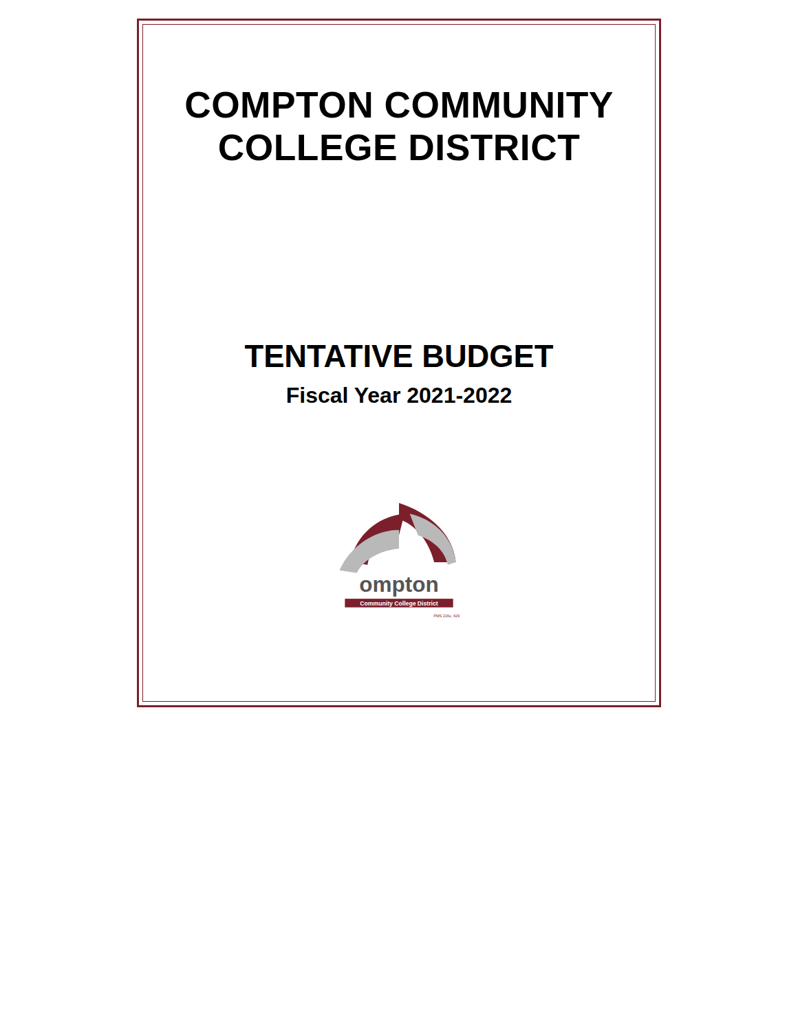COMPTON COMMUNITY
COLLEGE DISTRICT
TENTATIVE BUDGET
Fiscal Year 2021-2022